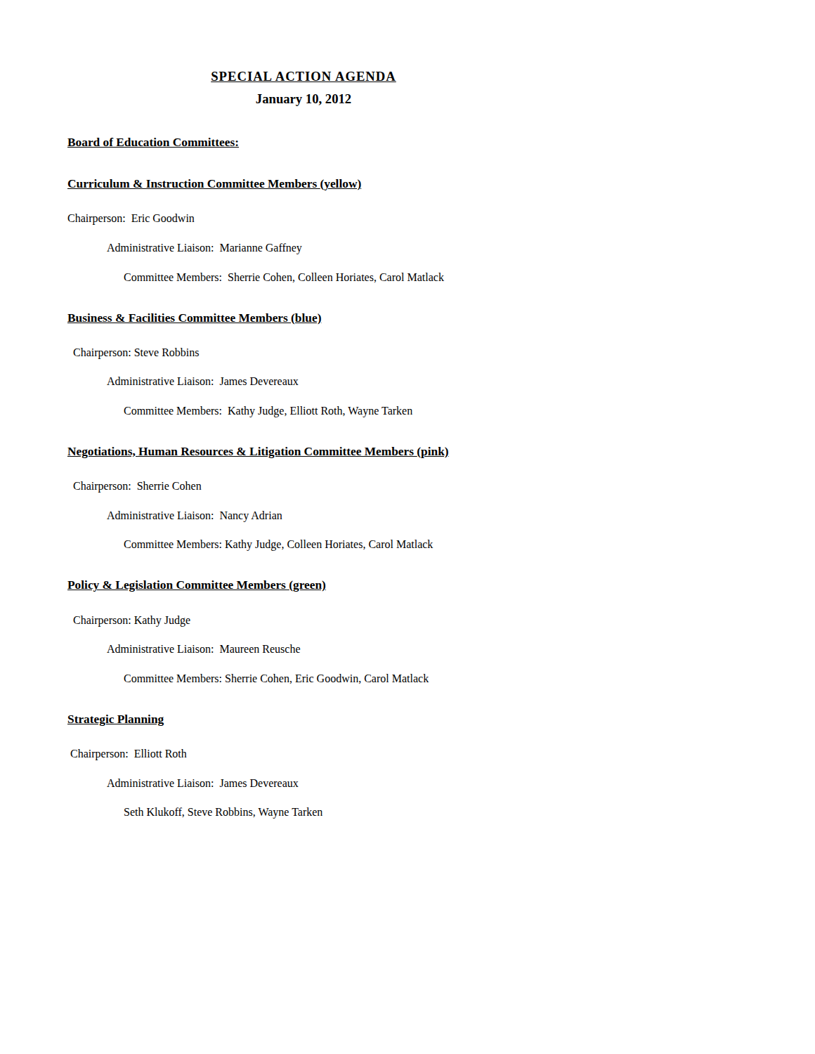SPECIAL ACTION AGENDA
January 10, 2012
Board of Education Committees:
Curriculum & Instruction Committee Members (yellow)
Chairperson: Eric Goodwin
Administrative Liaison: Marianne Gaffney
Committee Members: Sherrie Cohen, Colleen Horiates, Carol Matlack
Business & Facilities Committee Members (blue)
Chairperson: Steve Robbins
Administrative Liaison: James Devereaux
Committee Members: Kathy Judge, Elliott Roth, Wayne Tarken
Negotiations, Human Resources & Litigation Committee Members (pink)
Chairperson: Sherrie Cohen
Administrative Liaison: Nancy Adrian
Committee Members: Kathy Judge, Colleen Horiates, Carol Matlack
Policy & Legislation Committee Members (green)
Chairperson: Kathy Judge
Administrative Liaison: Maureen Reusche
Committee Members: Sherrie Cohen, Eric Goodwin, Carol Matlack
Strategic Planning
Chairperson: Elliott Roth
Administrative Liaison: James Devereaux
Seth Klukoff, Steve Robbins, Wayne Tarken